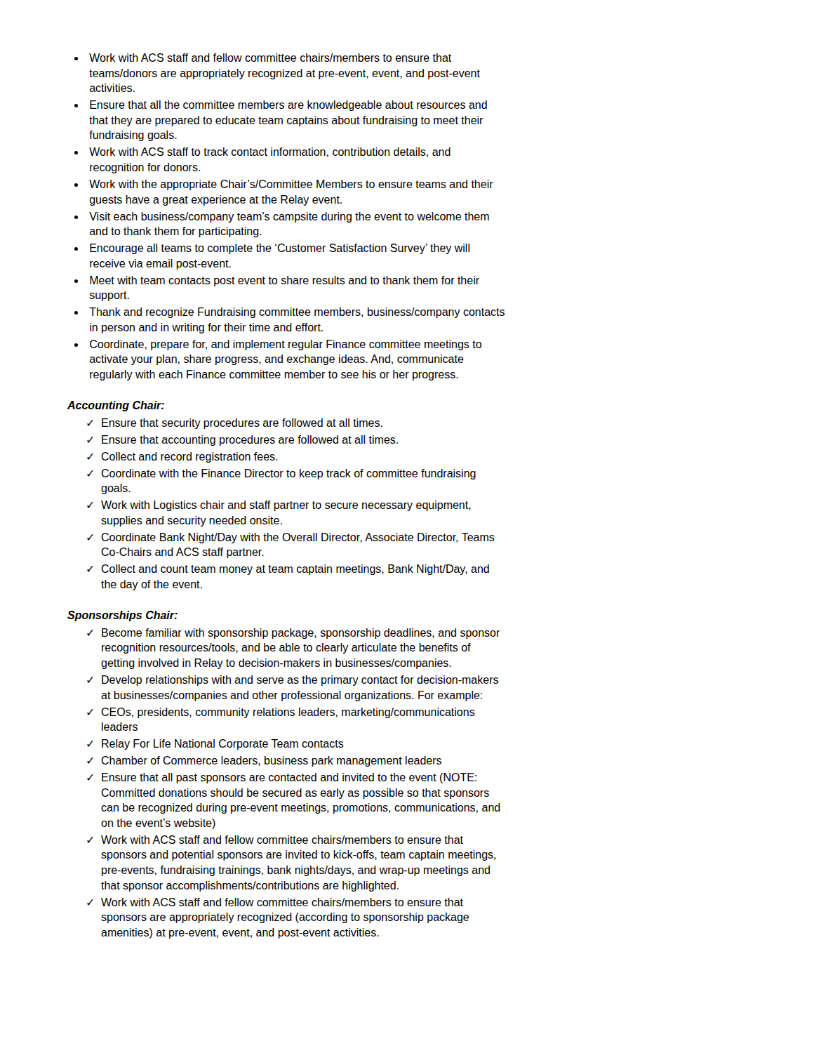Work with ACS staff and fellow committee chairs/members to ensure that teams/donors are appropriately recognized at pre-event, event, and post-event activities.
Ensure that all the committee members are knowledgeable about resources and that they are prepared to educate team captains about fundraising to meet their fundraising goals.
Work with ACS staff to track contact information, contribution details, and recognition for donors.
Work with the appropriate Chair’s/Committee Members to ensure teams and their guests have a great experience at the Relay event.
Visit each business/company team’s campsite during the event to welcome them and to thank them for participating.
Encourage all teams to complete the ‘Customer Satisfaction Survey’ they will receive via email post-event.
Meet with team contacts post event to share results and to thank them for their support.
Thank and recognize Fundraising committee members, business/company contacts in person and in writing for their time and effort.
Coordinate, prepare for, and implement regular Finance committee meetings to activate your plan, share progress, and exchange ideas. And, communicate regularly with each Finance committee member to see his or her progress.
Accounting Chair:
Ensure that security procedures are followed at all times.
Ensure that accounting procedures are followed at all times.
Collect and record registration fees.
Coordinate with the Finance Director to keep track of committee fundraising goals.
Work with Logistics chair and staff partner to secure necessary equipment, supplies and security needed onsite.
Coordinate Bank Night/Day with the Overall Director, Associate Director, Teams Co-Chairs and ACS staff partner.
Collect and count team money at team captain meetings, Bank Night/Day, and the day of the event.
Sponsorships Chair:
Become familiar with sponsorship package, sponsorship deadlines, and sponsor recognition resources/tools, and be able to clearly articulate the benefits of getting involved in Relay to decision-makers in businesses/companies.
Develop relationships with and serve as the primary contact for decision-makers at businesses/companies and other professional organizations. For example:
CEOs, presidents, community relations leaders, marketing/communications leaders
Relay For Life National Corporate Team contacts
Chamber of Commerce leaders, business park management leaders
Ensure that all past sponsors are contacted and invited to the event (NOTE: Committed donations should be secured as early as possible so that sponsors can be recognized during pre-event meetings, promotions, communications, and on the event’s website)
Work with ACS staff and fellow committee chairs/members to ensure that sponsors and potential sponsors are invited to kick-offs, team captain meetings, pre-events, fundraising trainings, bank nights/days, and wrap-up meetings and that sponsor accomplishments/contributions are highlighted.
Work with ACS staff and fellow committee chairs/members to ensure that sponsors are appropriately recognized (according to sponsorship package amenities) at pre-event, event, and post-event activities.